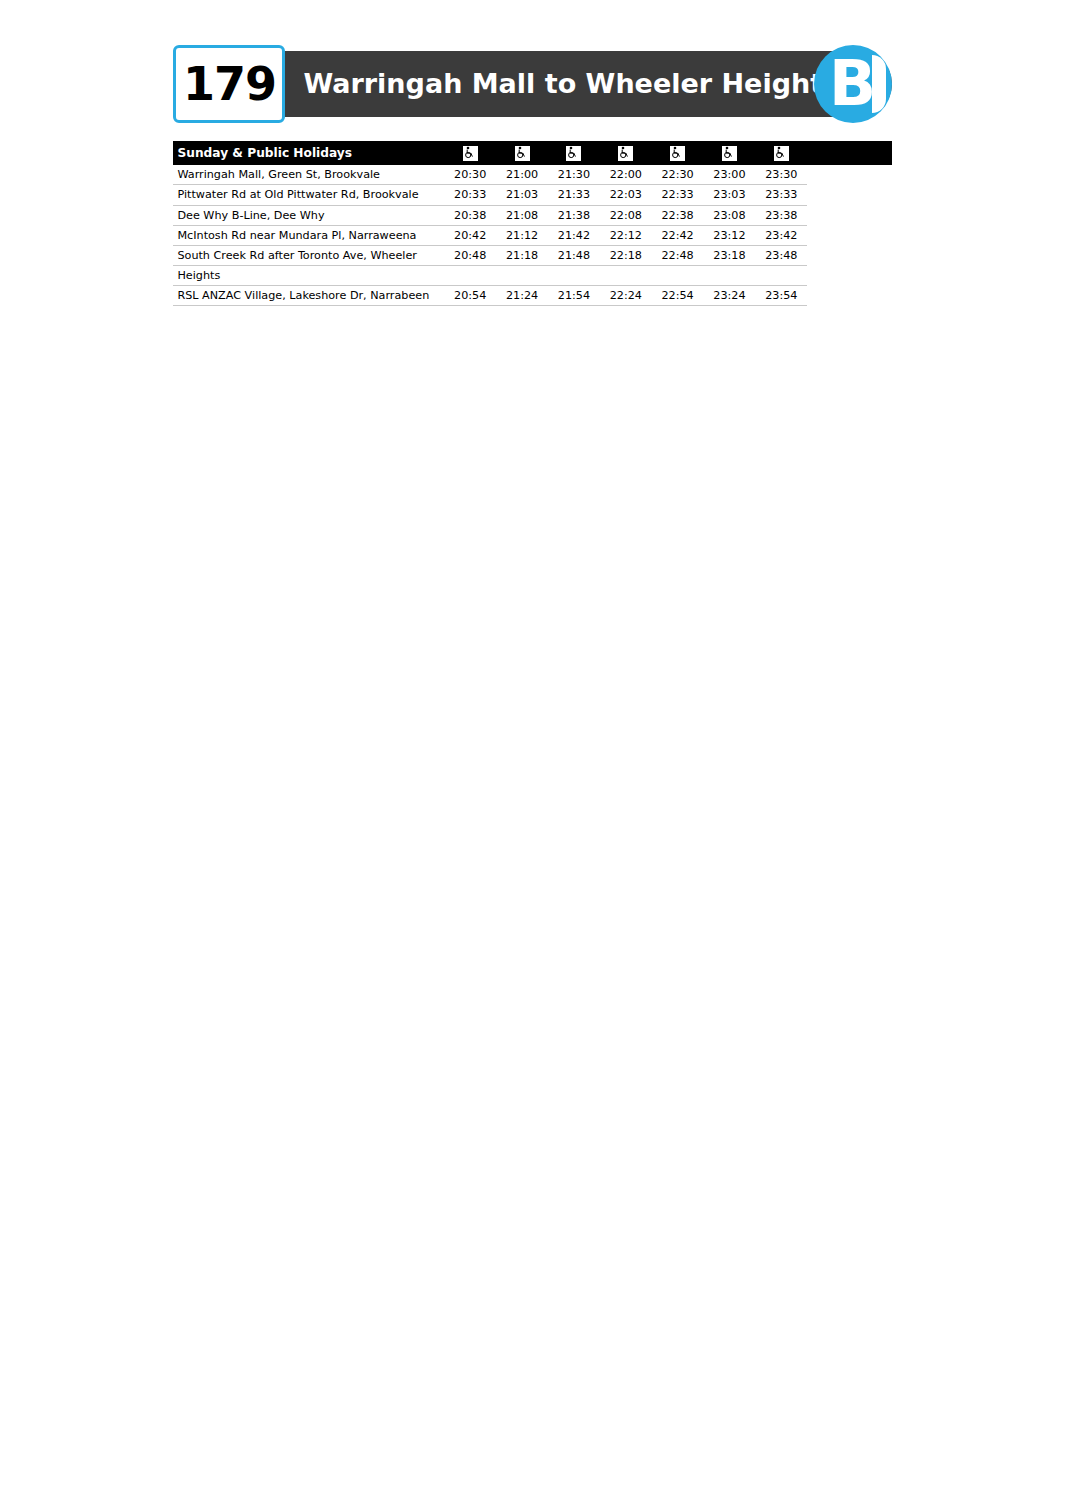179
Warringah Mall to Wheeler Heights
B
| Sunday & Public Holidays | | | | | | | | |
| --- | --- | --- | --- | --- | --- | --- | --- | --- |
| Warringah Mall, Green St, Brookvale | 20:30 | 21:00 | 21:30 | 22:00 | 22:30 | 23:00 | 23:30 | |
| Pittwater Rd at Old Pittwater Rd, Brookvale | 20:33 | 21:03 | 21:33 | 22:03 | 22:33 | 23:03 | 23:33 | |
| Dee Why B-Line, Dee Why | 20:38 | 21:08 | 21:38 | 22:08 | 22:38 | 23:08 | 23:38 | |
| McIntosh Rd near Mundara Pl, Narraweena | 20:42 | 21:12 | 21:42 | 22:12 | 22:42 | 23:12 | 23:42 | |
| South Creek Rd after Toronto Ave, Wheeler | 20:48 | 21:18 | 21:48 | 22:18 | 22:48 | 23:18 | 23:48 | |
| Heights | | | | | | | | |
| RSL ANZAC Village, Lakeshore Dr, Narrabeen | 20:54 | 21:24 | 21:54 | 22:24 | 22:54 | 23:24 | 23:54 | |